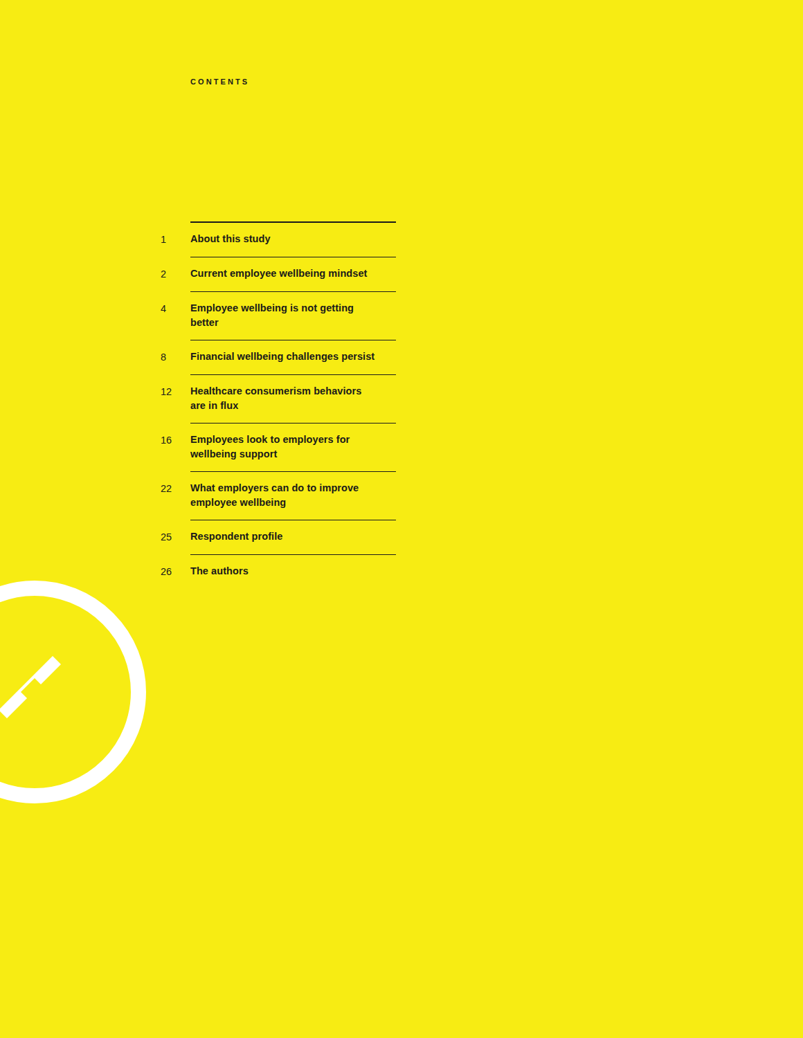Contents
1 About this study
2 Current employee wellbeing mindset
4 Employee wellbeing is not getting
better
8 Financial wellbeing challenges persist
12 Healthcare consumerism behaviors
are in flux
16 Employees look to employers for
wellbeing support
22 What employers can do to improve
employee wellbeing
25 Respondent profile
26 The authors